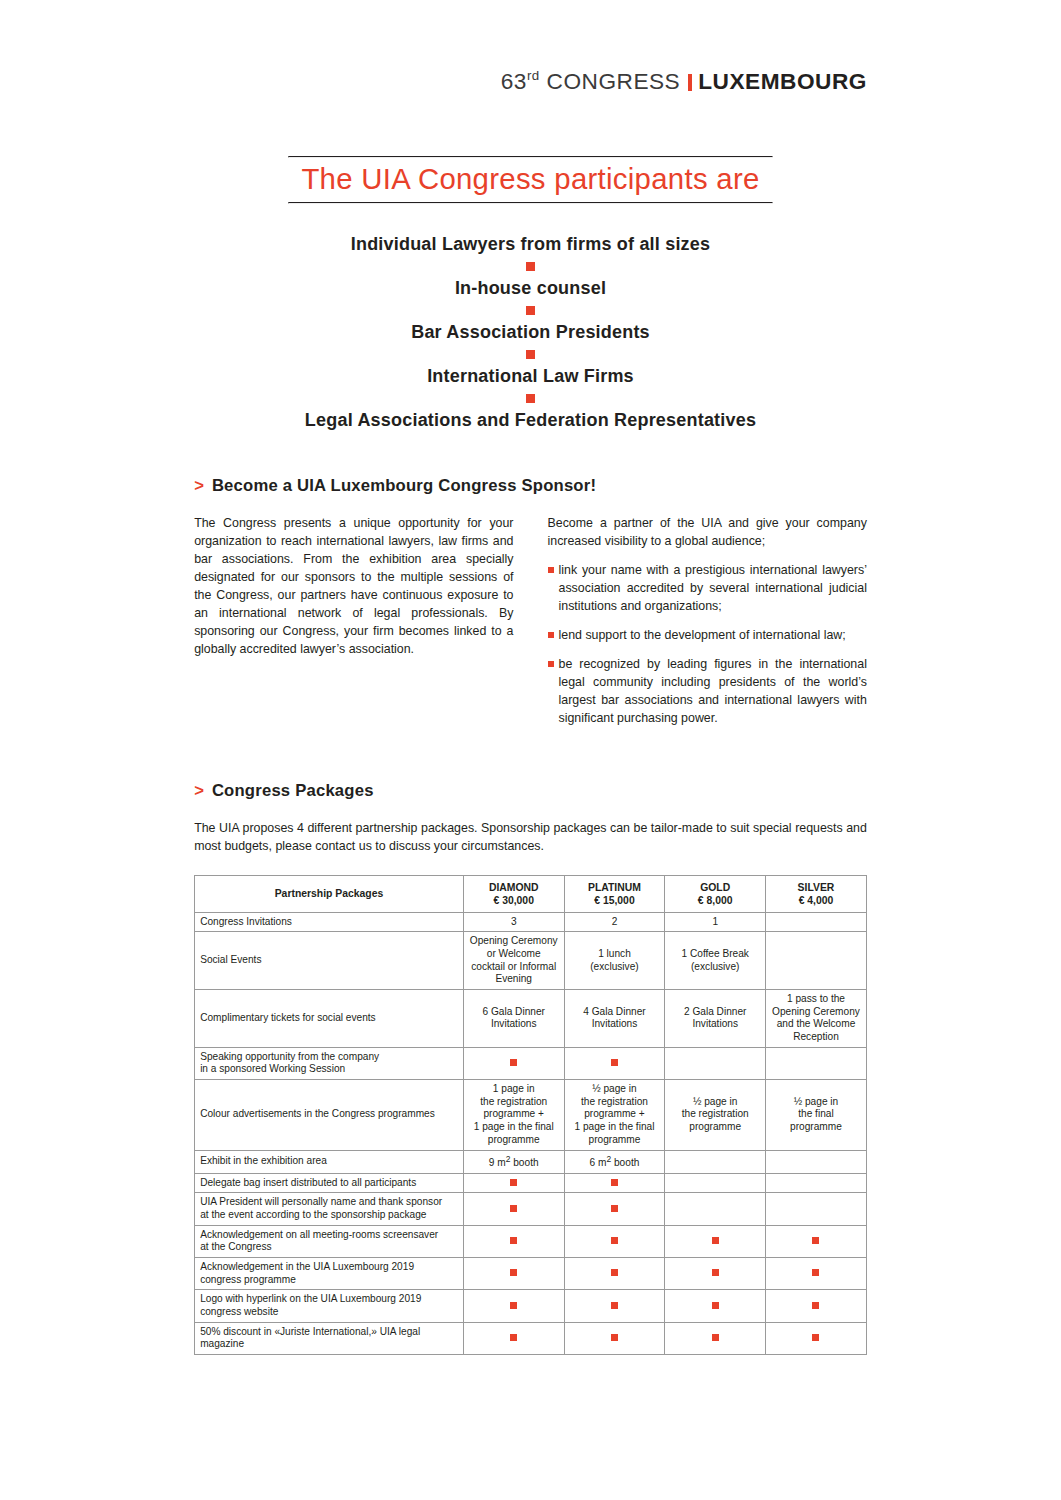63rd CONGRESS LUXEMBOURG
The UIA Congress participants are
Individual Lawyers from firms of all sizes
In-house counsel
Bar Association Presidents
International Law Firms
Legal Associations and Federation Representatives
> Become a UIA Luxembourg Congress Sponsor!
The Congress presents a unique opportunity for your organization to reach international lawyers, law firms and bar associations. From the exhibition area specially designated for our sponsors to the multiple sessions of the Congress, our partners have continuous exposure to an international network of legal professionals. By sponsoring our Congress, your firm becomes linked to a globally accredited lawyer’s association.
Become a partner of the UIA and give your company increased visibility to a global audience;
link your name with a prestigious international lawyers’ association accredited by several international judicial institutions and organizations;
lend support to the development of international law;
be recognized by leading figures in the international legal community including presidents of the world’s largest bar associations and international lawyers with significant purchasing power.
> Congress Packages
The UIA proposes 4 different partnership packages. Sponsorship packages can be tailor-made to suit special requests and most budgets, please contact us to discuss your circumstances.
| Partnership Packages | DIAMOND € 30,000 | PLATINUM € 15,000 | GOLD € 8,000 | SILVER € 4,000 |
| --- | --- | --- | --- | --- |
| Congress Invitations | 3 | 2 | 1 | |
| Social Events | Opening Ceremony or Welcome cocktail or Informal Evening | 1 lunch (exclusive) | 1 Coffee Break (exclusive) | |
| Complimentary tickets for social events | 6 Gala Dinner Invitations | 4 Gala Dinner Invitations | 2 Gala Dinner Invitations | 1 pass to the Opening Ceremony and the Welcome Reception |
| Speaking opportunity from the company in a sponsored Working Session | | | | |
| Colour advertisements in the Congress programmes | 1 page in the registration programme + 1 page in the final programme | ½ page in the registration programme + 1 page in the final programme | ½ page in the registration programme | ½ page in the final programme |
| Exhibit in the exhibition area | 9 m 2 booth | 6 m 2 booth | | |
| Delegate bag insert distributed to all participants | | | | |
| UIA President will personally name and thank sponsor at the event according to the sponsorship package | | | | |
| Acknowledgement on all meeting-rooms screensaver at the Congress | | | | |
| Acknowledgement in the UIA Luxembourg 2019 congress programme | | | | |
| Logo with hyperlink on the UIA Luxembourg 2019 congress website | | | | |
| 50% discount in «Juriste International,» UIA legal magazine | | | | |